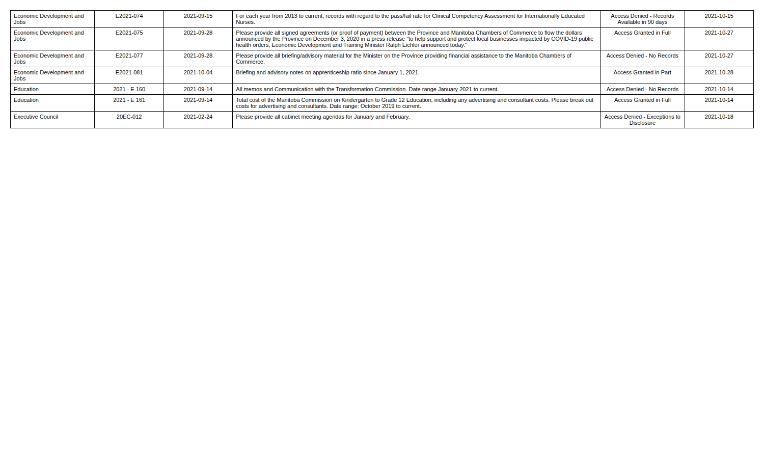| Economic Development and Jobs | E2021-074 | 2021-09-15 | For each year from 2013 to current, records with regard to the pass/fail rate for Clinical Competency Assessment for Internationally Educated Nurses. | Access Denied - Records Available in 90 days | 2021-10-15 |
| Economic Development and Jobs | E2021-075 | 2021-09-28 | Please provide all signed agreements (or proof of payment) between the Province and Manitoba Chambers of Commerce to flow the dollars announced by the Province on December 3, 2020 in a press release "to help support and protect local businesses impacted by COVID-19 public health orders, Economic Development and Training Minister Ralph Eichler announced today." | Access Granted in Full | 2021-10-27 |
| Economic Development and Jobs | E2021-077 | 2021-09-28 | Please provide all briefing/advisory material for the Minister on the Province providing financial assistance to the Manitoba Chambers of Commerce. | Access Denied - No Records | 2021-10-27 |
| Economic Development and Jobs | E2021-081 | 2021-10-04 | Briefing and advisory notes on apprenticeship ratio since January 1, 2021. | Access Granted in Part | 2021-10-28 |
| Education | 2021 - E 160 | 2021-09-14 | All memos and Communication with the Transformation Commission. Date range January 2021 to current. | Access Denied - No Records | 2021-10-14 |
| Education | 2021 - E 161 | 2021-09-14 | Total cost of the Manitoba Commission on Kindergarten to Grade 12 Education, including any advertising and consultant costs. Please break out costs for advertising and consultants. Date range: October 2019 to current. | Access Granted in Full | 2021-10-14 |
| Executive Council | 20EC-012 | 2021-02-24 | Please provide all cabinet meeting agendas for January and February. | Access Denied - Exceptions to Disclosure | 2021-10-18 |